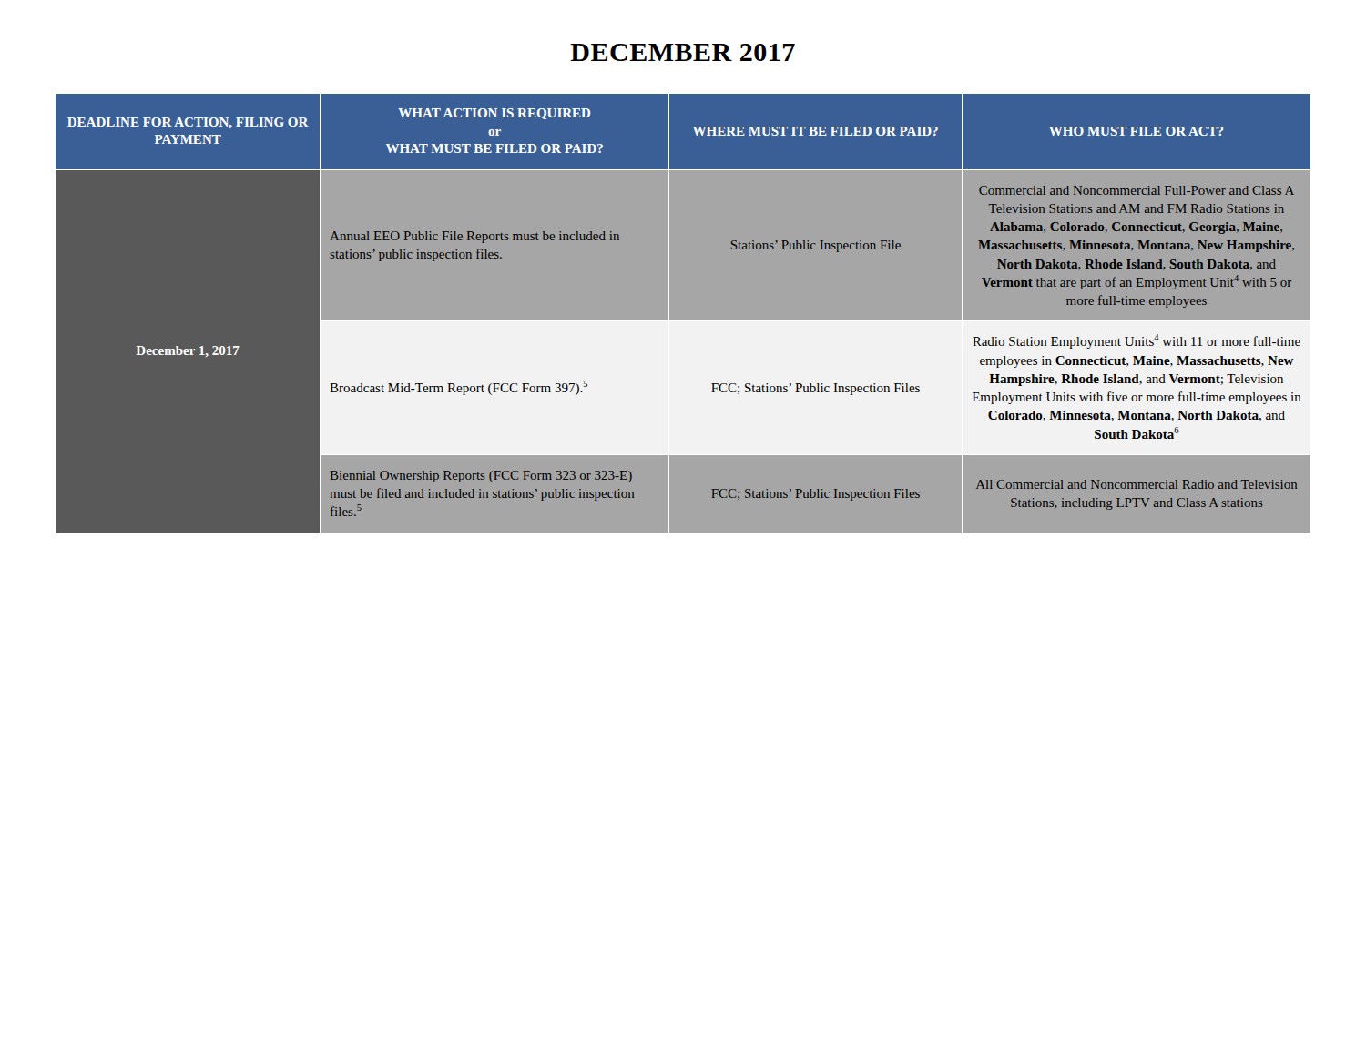DECEMBER 2017
| DEADLINE FOR ACTION, FILING OR PAYMENT | WHAT ACTION IS REQUIRED or WHAT MUST BE FILED OR PAID? | WHERE MUST IT BE FILED OR PAID? | WHO MUST FILE OR ACT? |
| --- | --- | --- | --- |
| December 1, 2017 | Annual EEO Public File Reports must be included in stations’ public inspection files. | Stations’ Public Inspection File | Commercial and Noncommercial Full-Power and Class A Television Stations and AM and FM Radio Stations in Alabama , Colorado , Connecticut , Georgia , Maine , Massachusetts , Minnesota , Montana , New Hampshire , North Dakota , Rhode Island , South Dakota , and Vermont that are part of an Employment Unit 4 with 5 or more full-time employees |
| Broadcast Mid-Term Report (FCC Form 397). 5 | FCC; Stations’ Public Inspection Files | Radio Station Employment Units 4 with 11 or more full-time employees in Connecticut , Maine , Massachusetts , New Hampshire , Rhode Island , and Vermont ; Television Employment Units with five or more full-time employees in Colorado , Minnesota , Montana , North Dakota , and South Dakota 6 |
| Biennial Ownership Reports (FCC Form 323 or 323-E) must be filed and included in stations’ public inspection files. 5 | FCC; Stations’ Public Inspection Files | All Commercial and Noncommercial Radio and Television Stations, including LPTV and Class A stations |